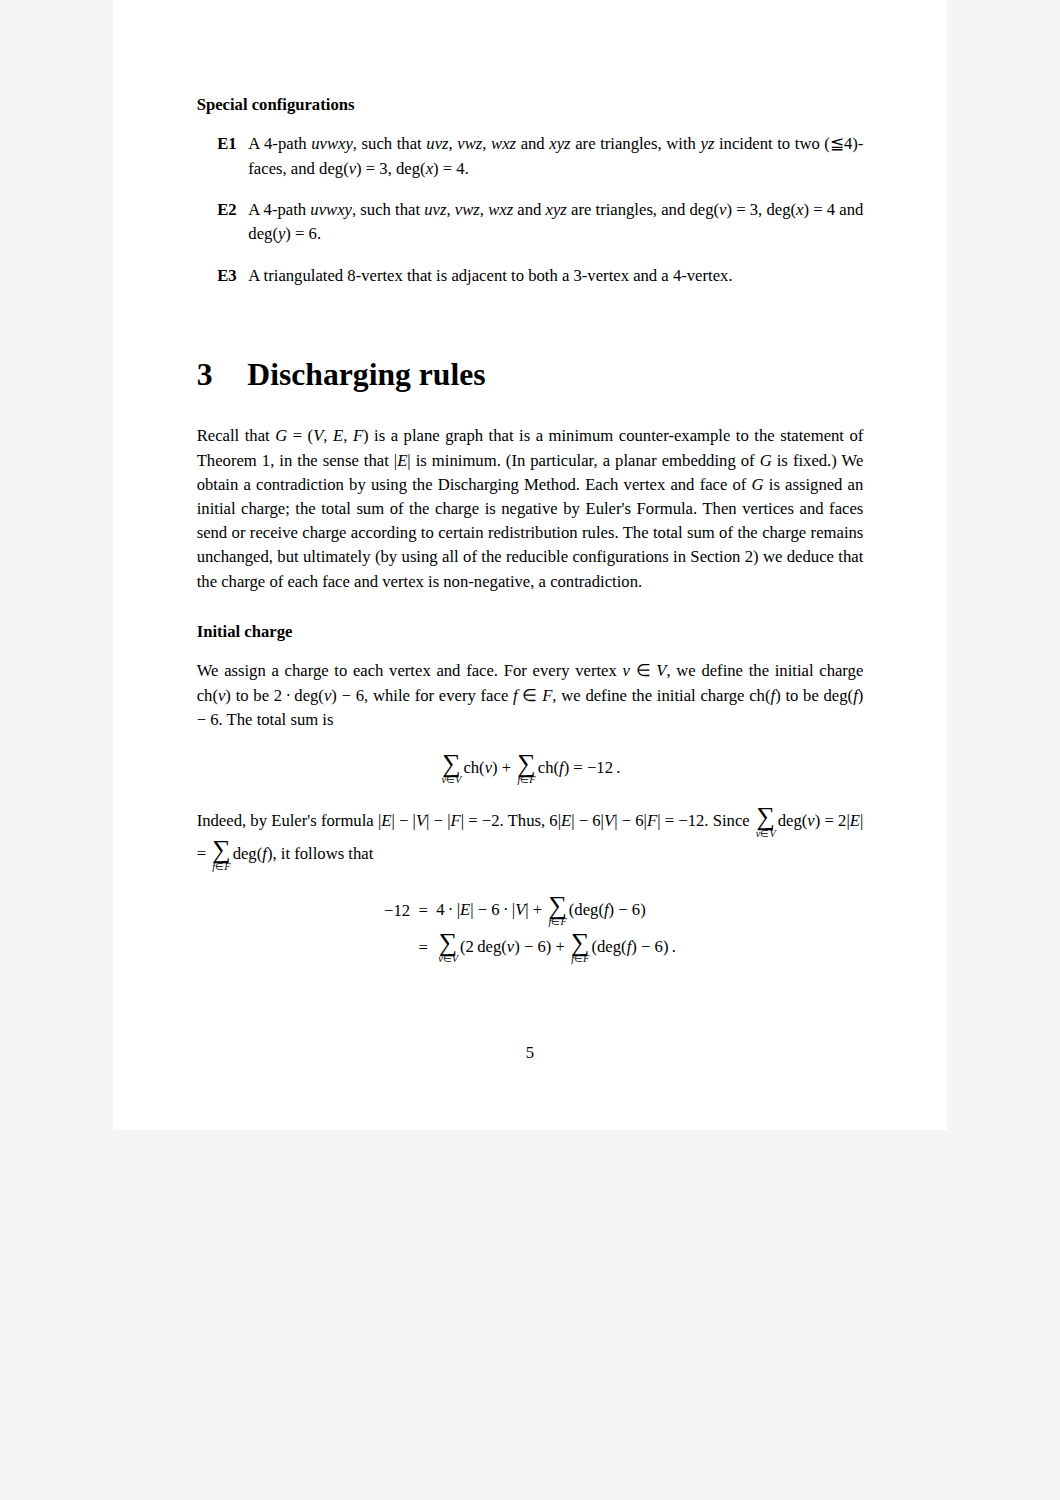Special configurations
E1 A 4-path uvwxy, such that uvz, vwz, wxz and xyz are triangles, with yz incident to two (≦4)-faces, and deg(v) = 3, deg(x) = 4.
E2 A 4-path uvwxy, such that uvz, vwz, wxz and xyz are triangles, and deg(v) = 3, deg(x) = 4 and deg(y) = 6.
E3 A triangulated 8-vertex that is adjacent to both a 3-vertex and a 4-vertex.
3 Discharging rules
Recall that G = (V, E, F) is a plane graph that is a minimum counter-example to the statement of Theorem 1, in the sense that |E| is minimum. (In particular, a planar embedding of G is fixed.) We obtain a contradiction by using the Discharging Method. Each vertex and face of G is assigned an initial charge; the total sum of the charge is negative by Euler's Formula. Then vertices and faces send or receive charge according to certain redistribution rules. The total sum of the charge remains unchanged, but ultimately (by using all of the reducible configurations in Section 2) we deduce that the charge of each face and vertex is non-negative, a contradiction.
Initial charge
We assign a charge to each vertex and face. For every vertex v ∈ V, we define the initial charge ch(v) to be 2 · deg(v) − 6, while for every face f ∈ F, we define the initial charge ch(f) to be deg(f) − 6. The total sum is
∑v∈Vch(v) + ∑f∈Fch(f) = −12 .
Indeed, by Euler's formula |E| − |V| − |F| = −2. Thus, 6|E| − 6|V| − 6|F| = −12. Since ∑v∈Vdeg(v) = 2|E| = ∑f∈Fdeg(f), it follows that
| −12 | = | 4 · / E / − 6 · / V / + ∑ f ∈ F (deg( f ) − 6) |
| | = | ∑ v ∈ V (2 deg( v ) − 6) + ∑ f ∈ F (deg( f ) − 6) . |
5